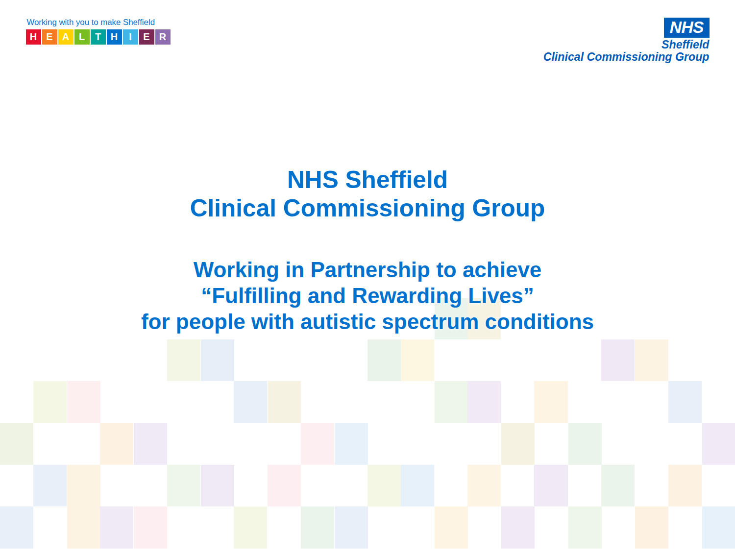Working with you to make Sheffield
HEALTHIER
NHS
Sheffield
Clinical Commissioning Group
NHS Sheffield
Clinical Commissioning Group
Working in Partnership to achieve
“Fulfilling and Rewarding Lives”
for people with autistic spectrum conditions